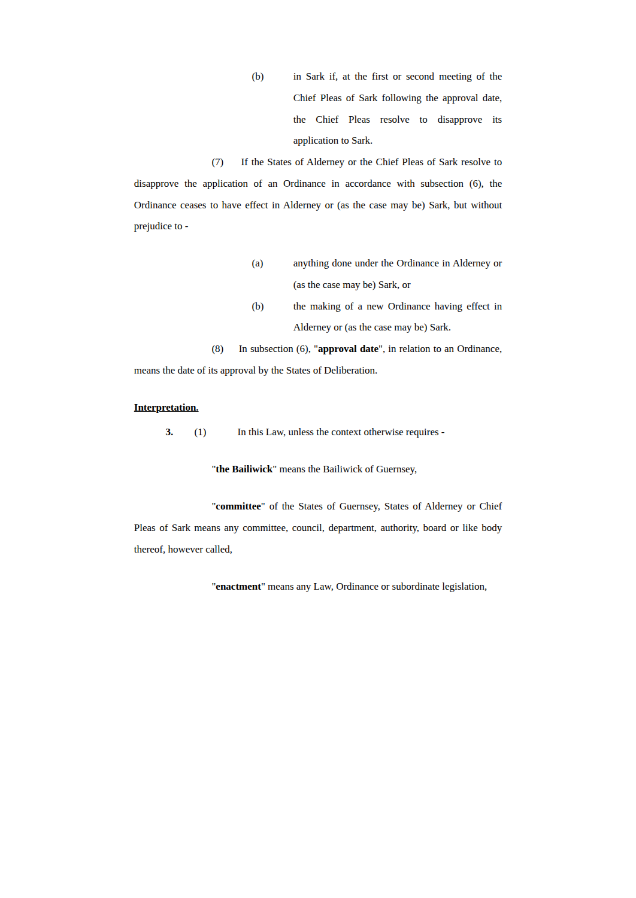(b) in Sark if, at the first or second meeting of the Chief Pleas of Sark following the approval date, the Chief Pleas resolve to disapprove its application to Sark.
(7) If the States of Alderney or the Chief Pleas of Sark resolve to disapprove the application of an Ordinance in accordance with subsection (6), the Ordinance ceases to have effect in Alderney or (as the case may be) Sark, but without prejudice to -
(a) anything done under the Ordinance in Alderney or (as the case may be) Sark, or
(b) the making of a new Ordinance having effect in Alderney or (as the case may be) Sark.
(8) In subsection (6), "approval date", in relation to an Ordinance, means the date of its approval by the States of Deliberation.
Interpretation.
3.(1) In this Law, unless the context otherwise requires -
"the Bailiwick" means the Bailiwick of Guernsey,
"committee" of the States of Guernsey, States of Alderney or Chief Pleas of Sark means any committee, council, department, authority, board or like body thereof, however called,
"enactment" means any Law, Ordinance or subordinate legislation,